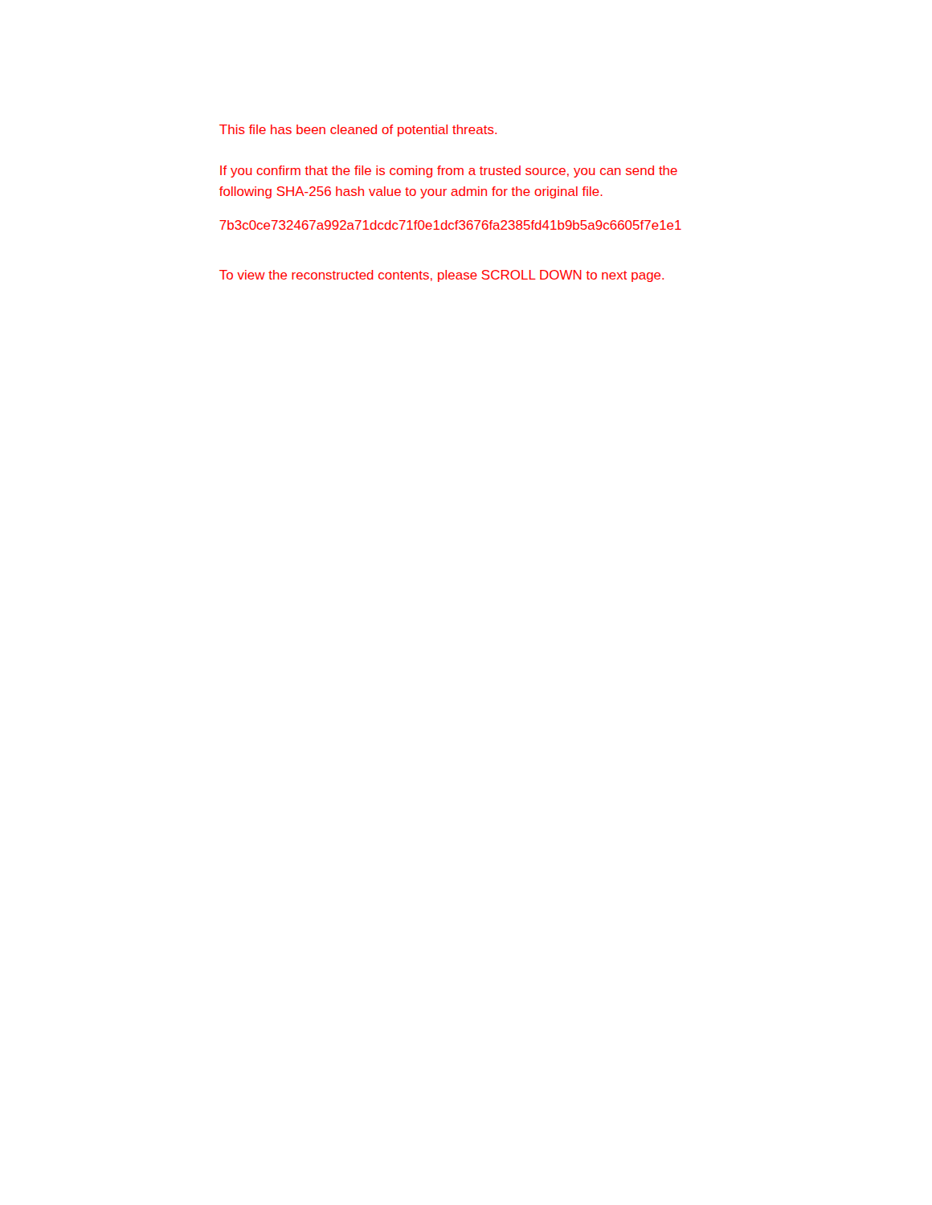This file has been cleaned of potential threats.
If you confirm that the file is coming from a trusted source, you can send the following SHA-256 hash value to your admin for the original file.
7b3c0ce732467a992a71dcdc71f0e1dcf3676fa2385fd41b9b5a9c6605f7e1e1
To view the reconstructed contents, please SCROLL DOWN to next page.